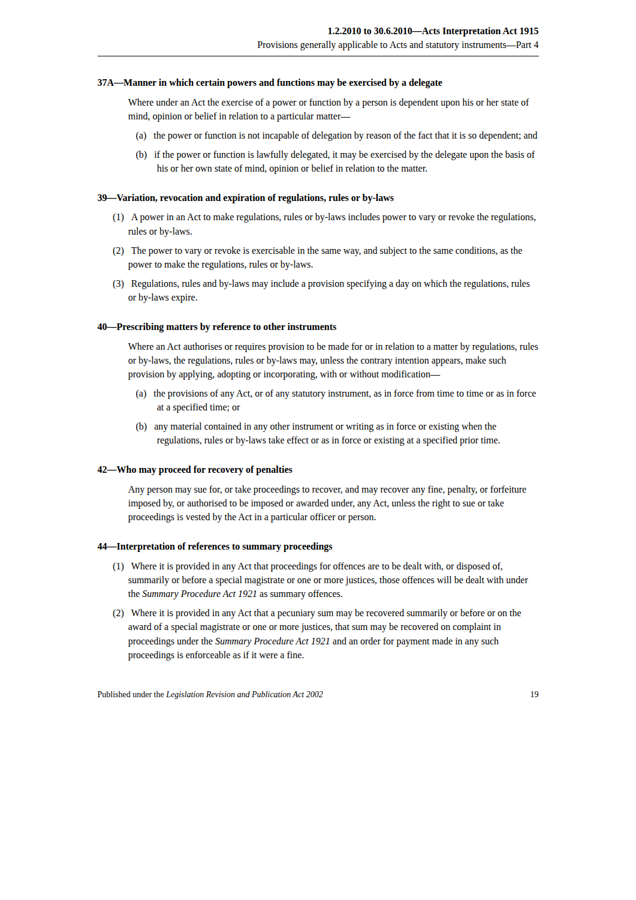1.2.2010 to 30.6.2010—Acts Interpretation Act 1915
Provisions generally applicable to Acts and statutory instruments—Part 4
37A—Manner in which certain powers and functions may be exercised by a delegate
Where under an Act the exercise of a power or function by a person is dependent upon his or her state of mind, opinion or belief in relation to a particular matter—
(a) the power or function is not incapable of delegation by reason of the fact that it is so dependent; and
(b) if the power or function is lawfully delegated, it may be exercised by the delegate upon the basis of his or her own state of mind, opinion or belief in relation to the matter.
39—Variation, revocation and expiration of regulations, rules or by-laws
(1) A power in an Act to make regulations, rules or by-laws includes power to vary or revoke the regulations, rules or by-laws.
(2) The power to vary or revoke is exercisable in the same way, and subject to the same conditions, as the power to make the regulations, rules or by-laws.
(3) Regulations, rules and by-laws may include a provision specifying a day on which the regulations, rules or by-laws expire.
40—Prescribing matters by reference to other instruments
Where an Act authorises or requires provision to be made for or in relation to a matter by regulations, rules or by-laws, the regulations, rules or by-laws may, unless the contrary intention appears, make such provision by applying, adopting or incorporating, with or without modification—
(a) the provisions of any Act, or of any statutory instrument, as in force from time to time or as in force at a specified time; or
(b) any material contained in any other instrument or writing as in force or existing when the regulations, rules or by-laws take effect or as in force or existing at a specified prior time.
42—Who may proceed for recovery of penalties
Any person may sue for, or take proceedings to recover, and may recover any fine, penalty, or forfeiture imposed by, or authorised to be imposed or awarded under, any Act, unless the right to sue or take proceedings is vested by the Act in a particular officer or person.
44—Interpretation of references to summary proceedings
(1) Where it is provided in any Act that proceedings for offences are to be dealt with, or disposed of, summarily or before a special magistrate or one or more justices, those offences will be dealt with under the Summary Procedure Act 1921 as summary offences.
(2) Where it is provided in any Act that a pecuniary sum may be recovered summarily or before or on the award of a special magistrate or one or more justices, that sum may be recovered on complaint in proceedings under the Summary Procedure Act 1921 and an order for payment made in any such proceedings is enforceable as if it were a fine.
Published under the Legislation Revision and Publication Act 2002
19